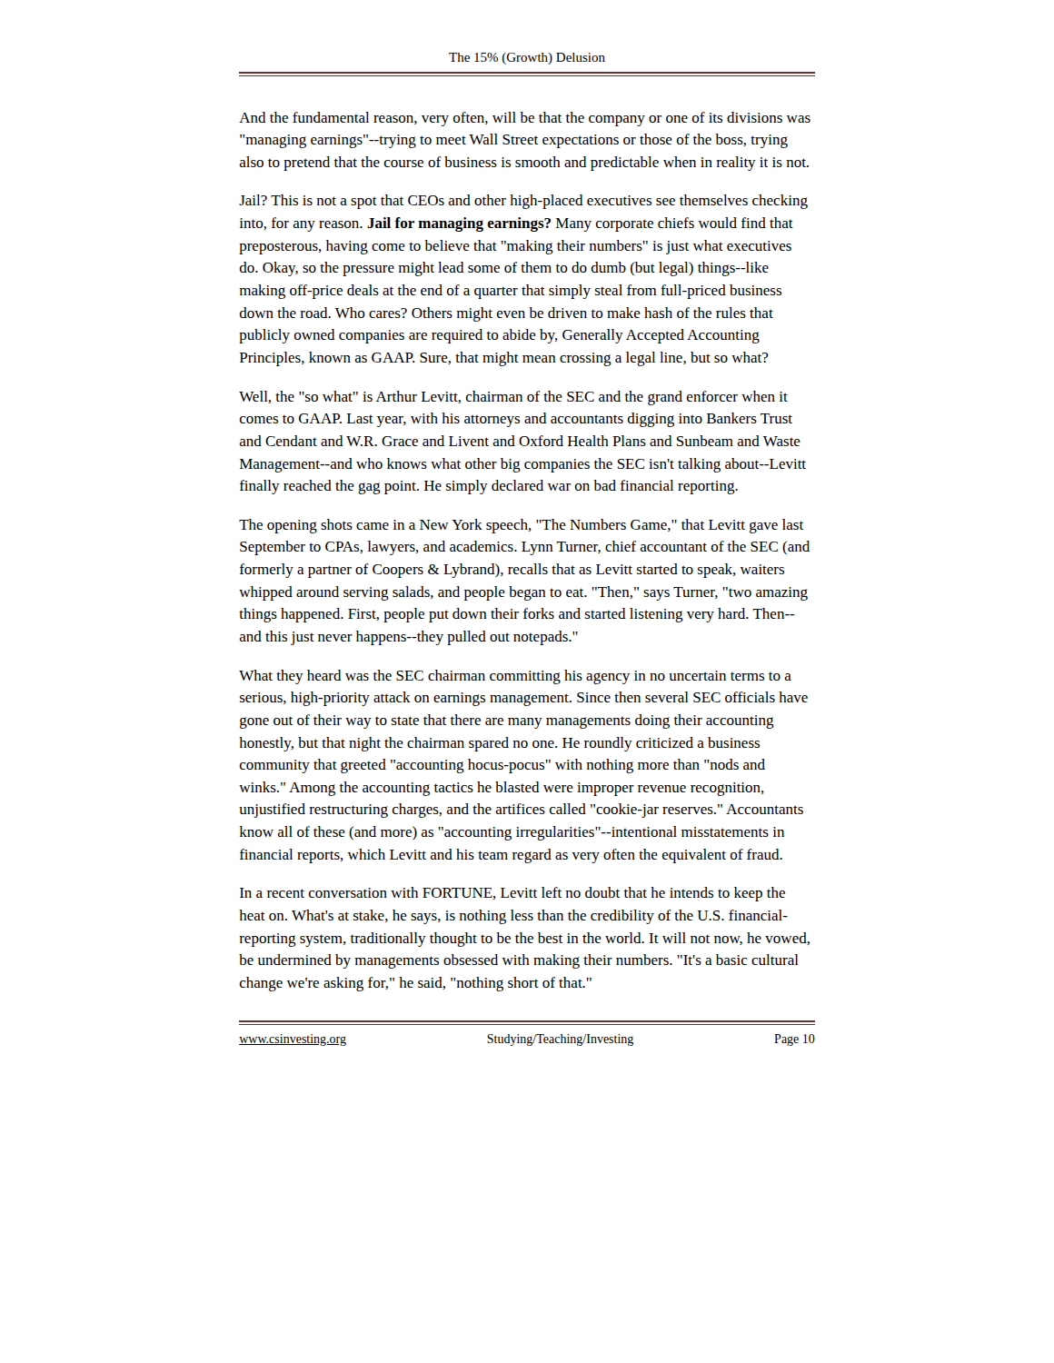The 15% (Growth) Delusion
And the fundamental reason, very often, will be that the company or one of its divisions was "managing earnings"--trying to meet Wall Street expectations or those of the boss, trying also to pretend that the course of business is smooth and predictable when in reality it is not.
Jail? This is not a spot that CEOs and other high-placed executives see themselves checking into, for any reason. Jail for managing earnings? Many corporate chiefs would find that preposterous, having come to believe that "making their numbers" is just what executives do. Okay, so the pressure might lead some of them to do dumb (but legal) things--like making off-price deals at the end of a quarter that simply steal from full-priced business down the road. Who cares? Others might even be driven to make hash of the rules that publicly owned companies are required to abide by, Generally Accepted Accounting Principles, known as GAAP. Sure, that might mean crossing a legal line, but so what?
Well, the "so what" is Arthur Levitt, chairman of the SEC and the grand enforcer when it comes to GAAP. Last year, with his attorneys and accountants digging into Bankers Trust and Cendant and W.R. Grace and Livent and Oxford Health Plans and Sunbeam and Waste Management--and who knows what other big companies the SEC isn't talking about--Levitt finally reached the gag point. He simply declared war on bad financial reporting.
The opening shots came in a New York speech, "The Numbers Game," that Levitt gave last September to CPAs, lawyers, and academics. Lynn Turner, chief accountant of the SEC (and formerly a partner of Coopers & Lybrand), recalls that as Levitt started to speak, waiters whipped around serving salads, and people began to eat. "Then," says Turner, "two amazing things happened. First, people put down their forks and started listening very hard. Then--and this just never happens--they pulled out notepads."
What they heard was the SEC chairman committing his agency in no uncertain terms to a serious, high-priority attack on earnings management. Since then several SEC officials have gone out of their way to state that there are many managements doing their accounting honestly, but that night the chairman spared no one. He roundly criticized a business community that greeted "accounting hocus-pocus" with nothing more than "nods and winks." Among the accounting tactics he blasted were improper revenue recognition, unjustified restructuring charges, and the artifices called "cookie-jar reserves." Accountants know all of these (and more) as "accounting irregularities"--intentional misstatements in financial reports, which Levitt and his team regard as very often the equivalent of fraud.
In a recent conversation with FORTUNE, Levitt left no doubt that he intends to keep the heat on. What's at stake, he says, is nothing less than the credibility of the U.S. financial-reporting system, traditionally thought to be the best in the world. It will not now, he vowed, be undermined by managements obsessed with making their numbers. "It's a basic cultural change we're asking for," he said, "nothing short of that."
www.csinvesting.org Studying/Teaching/Investing Page 10